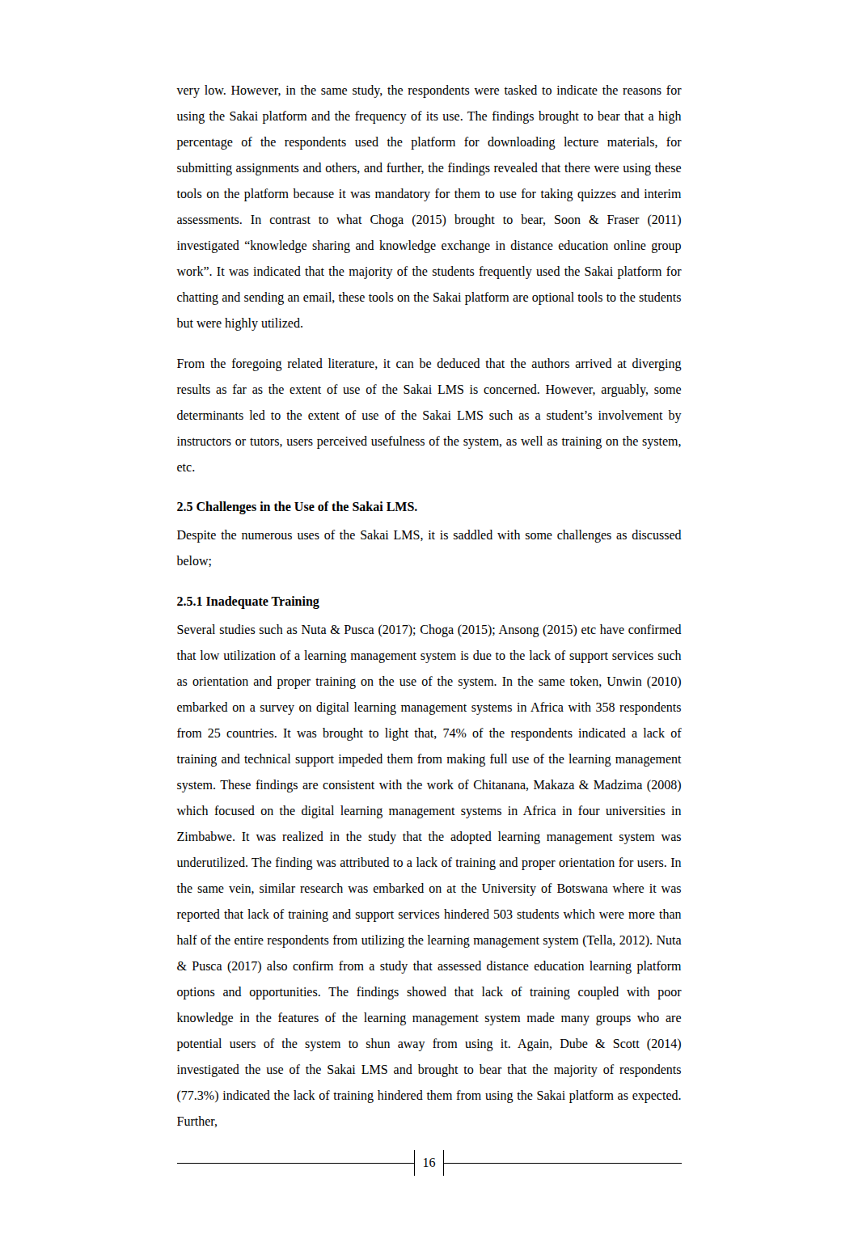very low. However, in the same study, the respondents were tasked to indicate the reasons for using the Sakai platform and the frequency of its use. The findings brought to bear that a high percentage of the respondents used the platform for downloading lecture materials, for submitting assignments and others, and further, the findings revealed that there were using these tools on the platform because it was mandatory for them to use for taking quizzes and interim assessments. In contrast to what Choga (2015) brought to bear, Soon & Fraser (2011) investigated “knowledge sharing and knowledge exchange in distance education online group work”. It was indicated that the majority of the students frequently used the Sakai platform for chatting and sending an email, these tools on the Sakai platform are optional tools to the students but were highly utilized.
From the foregoing related literature, it can be deduced that the authors arrived at diverging results as far as the extent of use of the Sakai LMS is concerned. However, arguably, some determinants led to the extent of use of the Sakai LMS such as a student’s involvement by instructors or tutors, users perceived usefulness of the system, as well as training on the system, etc.
2.5 Challenges in the Use of the Sakai LMS.
Despite the numerous uses of the Sakai LMS, it is saddled with some challenges as discussed below;
2.5.1 Inadequate Training
Several studies such as Nuta & Pusca (2017); Choga (2015); Ansong (2015) etc have confirmed that low utilization of a learning management system is due to the lack of support services such as orientation and proper training on the use of the system. In the same token, Unwin (2010) embarked on a survey on digital learning management systems in Africa with 358 respondents from 25 countries. It was brought to light that, 74% of the respondents indicated a lack of training and technical support impeded them from making full use of the learning management system. These findings are consistent with the work of Chitanana, Makaza & Madzima (2008) which focused on the digital learning management systems in Africa in four universities in Zimbabwe. It was realized in the study that the adopted learning management system was underutilized. The finding was attributed to a lack of training and proper orientation for users. In the same vein, similar research was embarked on at the University of Botswana where it was reported that lack of training and support services hindered 503 students which were more than half of the entire respondents from utilizing the learning management system (Tella, 2012). Nuta & Pusca (2017) also confirm from a study that assessed distance education learning platform options and opportunities. The findings showed that lack of training coupled with poor knowledge in the features of the learning management system made many groups who are potential users of the system to shun away from using it. Again, Dube & Scott (2014) investigated the use of the Sakai LMS and brought to bear that the majority of respondents (77.3%) indicated the lack of training hindered them from using the Sakai platform as expected. Further,
16